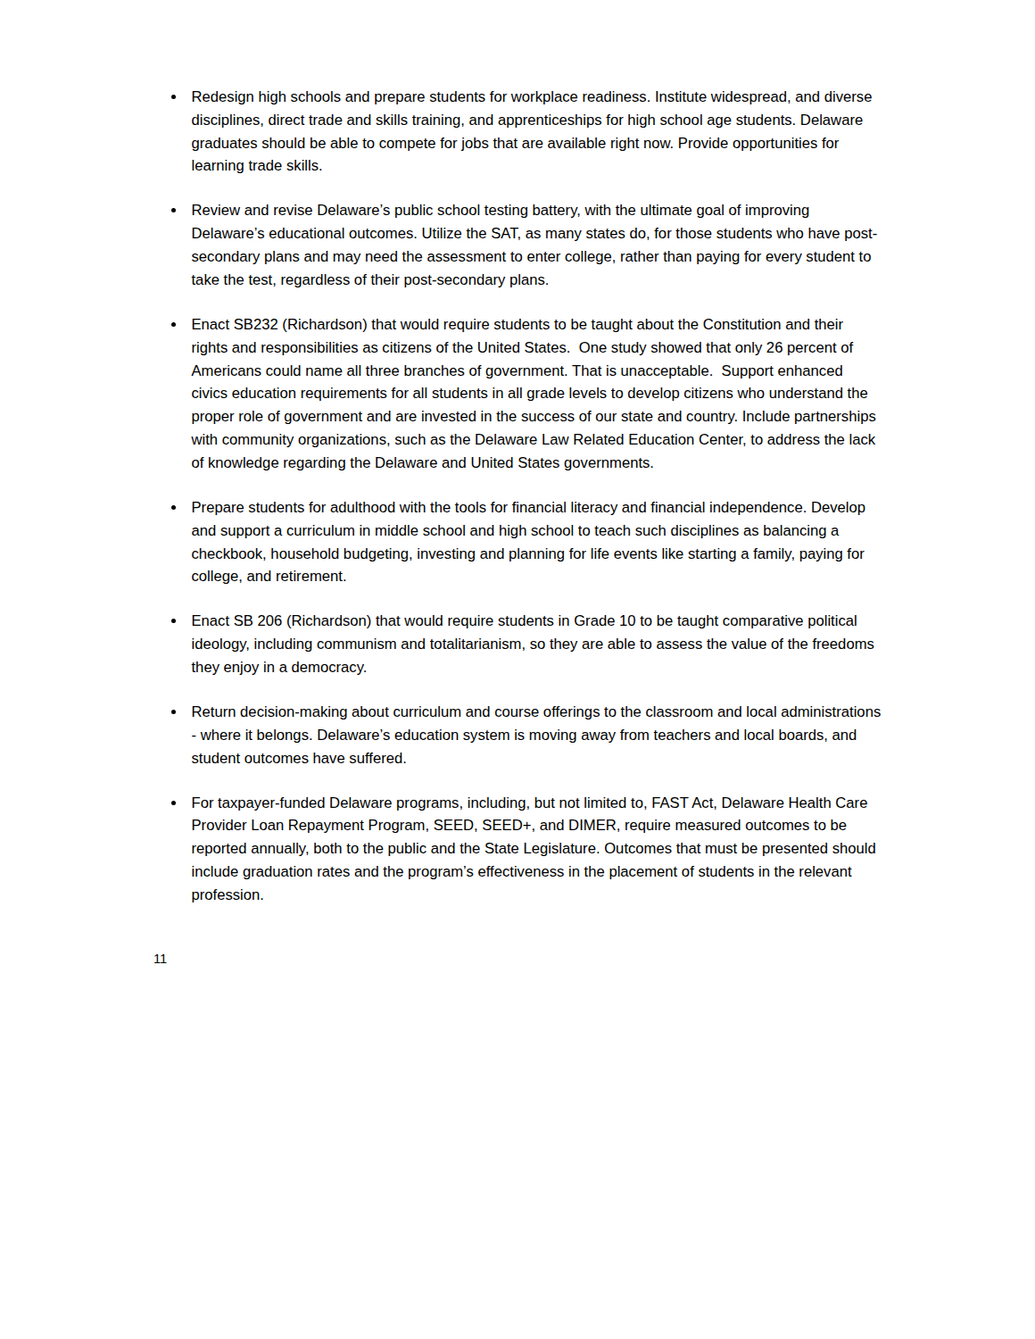Redesign high schools and prepare students for workplace readiness. Institute widespread, and diverse disciplines, direct trade and skills training, and apprenticeships for high school age students. Delaware graduates should be able to compete for jobs that are available right now. Provide opportunities for learning trade skills.
Review and revise Delaware’s public school testing battery, with the ultimate goal of improving Delaware’s educational outcomes. Utilize the SAT, as many states do, for those students who have post-secondary plans and may need the assessment to enter college, rather than paying for every student to take the test, regardless of their post-secondary plans.
Enact SB232 (Richardson) that would require students to be taught about the Constitution and their rights and responsibilities as citizens of the United States. One study showed that only 26 percent of Americans could name all three branches of government. That is unacceptable. Support enhanced civics education requirements for all students in all grade levels to develop citizens who understand the proper role of government and are invested in the success of our state and country. Include partnerships with community organizations, such as the Delaware Law Related Education Center, to address the lack of knowledge regarding the Delaware and United States governments.
Prepare students for adulthood with the tools for financial literacy and financial independence. Develop and support a curriculum in middle school and high school to teach such disciplines as balancing a checkbook, household budgeting, investing and planning for life events like starting a family, paying for college, and retirement.
Enact SB 206 (Richardson) that would require students in Grade 10 to be taught comparative political ideology, including communism and totalitarianism, so they are able to assess the value of the freedoms they enjoy in a democracy.
Return decision-making about curriculum and course offerings to the classroom and local administrations - where it belongs. Delaware’s education system is moving away from teachers and local boards, and student outcomes have suffered.
For taxpayer-funded Delaware programs, including, but not limited to, FAST Act, Delaware Health Care Provider Loan Repayment Program, SEED, SEED+, and DIMER, require measured outcomes to be reported annually, both to the public and the State Legislature. Outcomes that must be presented should include graduation rates and the program’s effectiveness in the placement of students in the relevant profession.
11